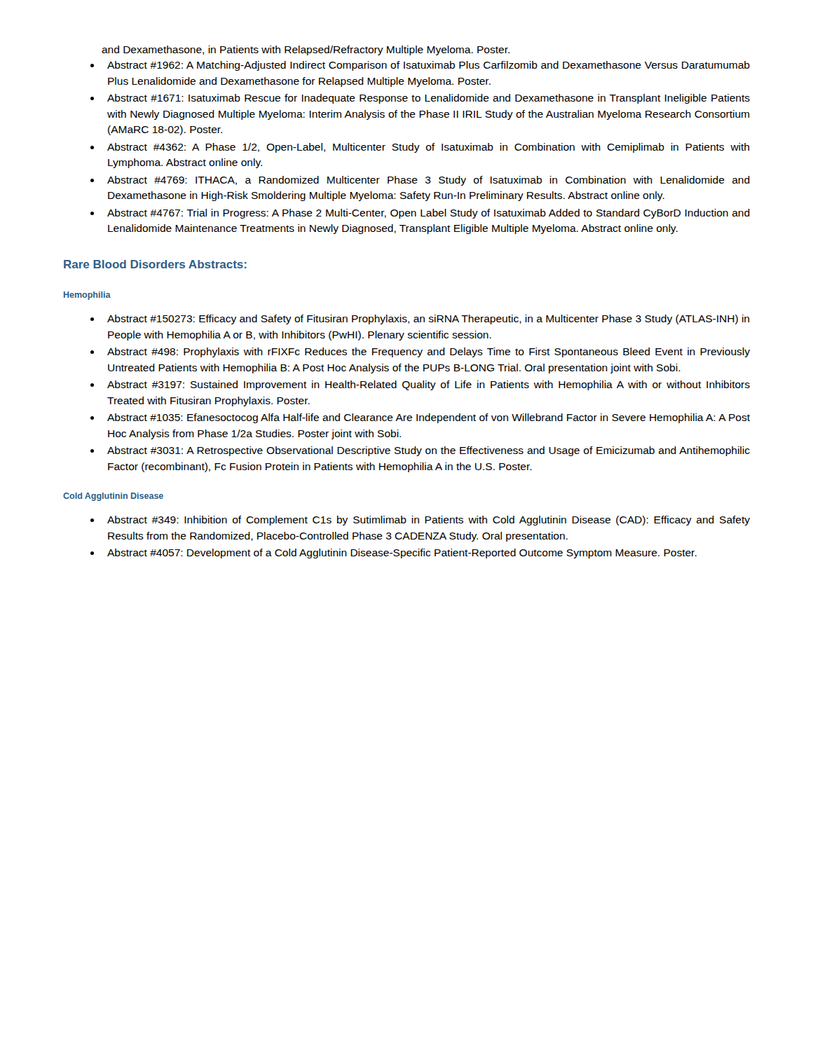and Dexamethasone, in Patients with Relapsed/Refractory Multiple Myeloma. Poster.
Abstract #1962: A Matching-Adjusted Indirect Comparison of Isatuximab Plus Carfilzomib and Dexamethasone Versus Daratumumab Plus Lenalidomide and Dexamethasone for Relapsed Multiple Myeloma. Poster.
Abstract #1671: Isatuximab Rescue for Inadequate Response to Lenalidomide and Dexamethasone in Transplant Ineligible Patients with Newly Diagnosed Multiple Myeloma: Interim Analysis of the Phase II IRIL Study of the Australian Myeloma Research Consortium (AMaRC 18-02). Poster.
Abstract #4362: A Phase 1/2, Open-Label, Multicenter Study of Isatuximab in Combination with Cemiplimab in Patients with Lymphoma. Abstract online only.
Abstract #4769: ITHACA, a Randomized Multicenter Phase 3 Study of Isatuximab in Combination with Lenalidomide and Dexamethasone in High-Risk Smoldering Multiple Myeloma: Safety Run-In Preliminary Results. Abstract online only.
Abstract #4767: Trial in Progress: A Phase 2 Multi-Center, Open Label Study of Isatuximab Added to Standard CyBorD Induction and Lenalidomide Maintenance Treatments in Newly Diagnosed, Transplant Eligible Multiple Myeloma. Abstract online only.
Rare Blood Disorders Abstracts:
Hemophilia
Abstract #150273: Efficacy and Safety of Fitusiran Prophylaxis, an siRNA Therapeutic, in a Multicenter Phase 3 Study (ATLAS-INH) in People with Hemophilia A or B, with Inhibitors (PwHI). Plenary scientific session.
Abstract #498: Prophylaxis with rFIXFc Reduces the Frequency and Delays Time to First Spontaneous Bleed Event in Previously Untreated Patients with Hemophilia B: A Post Hoc Analysis of the PUPs B-LONG Trial. Oral presentation joint with Sobi.
Abstract #3197: Sustained Improvement in Health-Related Quality of Life in Patients with Hemophilia A with or without Inhibitors Treated with Fitusiran Prophylaxis. Poster.
Abstract #1035: Efanesoctocog Alfa Half-life and Clearance Are Independent of von Willebrand Factor in Severe Hemophilia A: A Post Hoc Analysis from Phase 1/2a Studies. Poster joint with Sobi.
Abstract #3031: A Retrospective Observational Descriptive Study on the Effectiveness and Usage of Emicizumab and Antihemophilic Factor (recombinant), Fc Fusion Protein in Patients with Hemophilia A in the U.S. Poster.
Cold Agglutinin Disease
Abstract #349: Inhibition of Complement C1s by Sutimlimab in Patients with Cold Agglutinin Disease (CAD): Efficacy and Safety Results from the Randomized, Placebo-Controlled Phase 3 CADENZA Study. Oral presentation.
Abstract #4057: Development of a Cold Agglutinin Disease-Specific Patient-Reported Outcome Symptom Measure. Poster.